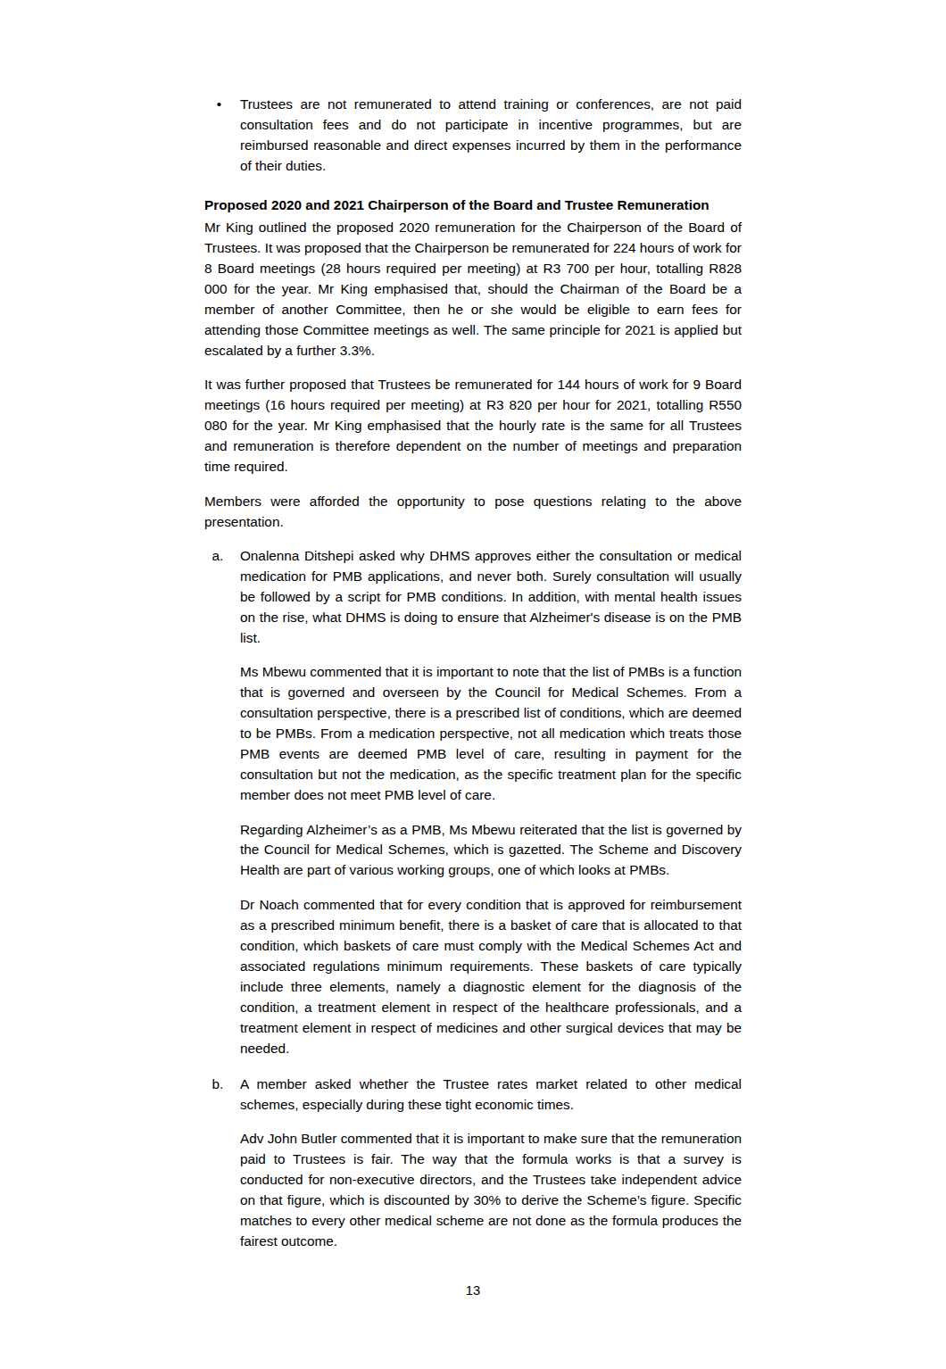Trustees are not remunerated to attend training or conferences, are not paid consultation fees and do not participate in incentive programmes, but are reimbursed reasonable and direct expenses incurred by them in the performance of their duties.
Proposed 2020 and 2021 Chairperson of the Board and Trustee Remuneration
Mr King outlined the proposed 2020 remuneration for the Chairperson of the Board of Trustees. It was proposed that the Chairperson be remunerated for 224 hours of work for 8 Board meetings (28 hours required per meeting) at R3 700 per hour, totalling R828 000 for the year. Mr King emphasised that, should the Chairman of the Board be a member of another Committee, then he or she would be eligible to earn fees for attending those Committee meetings as well. The same principle for 2021 is applied but escalated by a further 3.3%.
It was further proposed that Trustees be remunerated for 144 hours of work for 9 Board meetings (16 hours required per meeting) at R3 820 per hour for 2021, totalling R550 080 for the year. Mr King emphasised that the hourly rate is the same for all Trustees and remuneration is therefore dependent on the number of meetings and preparation time required.
Members were afforded the opportunity to pose questions relating to the above presentation.
Onalenna Ditshepi asked why DHMS approves either the consultation or medical medication for PMB applications, and never both. Surely consultation will usually be followed by a script for PMB conditions. In addition, with mental health issues on the rise, what DHMS is doing to ensure that Alzheimer's disease is on the PMB list.
Ms Mbewu commented that it is important to note that the list of PMBs is a function that is governed and overseen by the Council for Medical Schemes. From a consultation perspective, there is a prescribed list of conditions, which are deemed to be PMBs. From a medication perspective, not all medication which treats those PMB events are deemed PMB level of care, resulting in payment for the consultation but not the medication, as the specific treatment plan for the specific member does not meet PMB level of care.
Regarding Alzheimer’s as a PMB, Ms Mbewu reiterated that the list is governed by the Council for Medical Schemes, which is gazetted. The Scheme and Discovery Health are part of various working groups, one of which looks at PMBs.
Dr Noach commented that for every condition that is approved for reimbursement as a prescribed minimum benefit, there is a basket of care that is allocated to that condition, which baskets of care must comply with the Medical Schemes Act and associated regulations minimum requirements. These baskets of care typically include three elements, namely a diagnostic element for the diagnosis of the condition, a treatment element in respect of the healthcare professionals, and a treatment element in respect of medicines and other surgical devices that may be needed.
A member asked whether the Trustee rates market related to other medical schemes, especially during these tight economic times.
Adv John Butler commented that it is important to make sure that the remuneration paid to Trustees is fair. The way that the formula works is that a survey is conducted for non-executive directors, and the Trustees take independent advice on that figure, which is discounted by 30% to derive the Scheme’s figure. Specific matches to every other medical scheme are not done as the formula produces the fairest outcome.
13